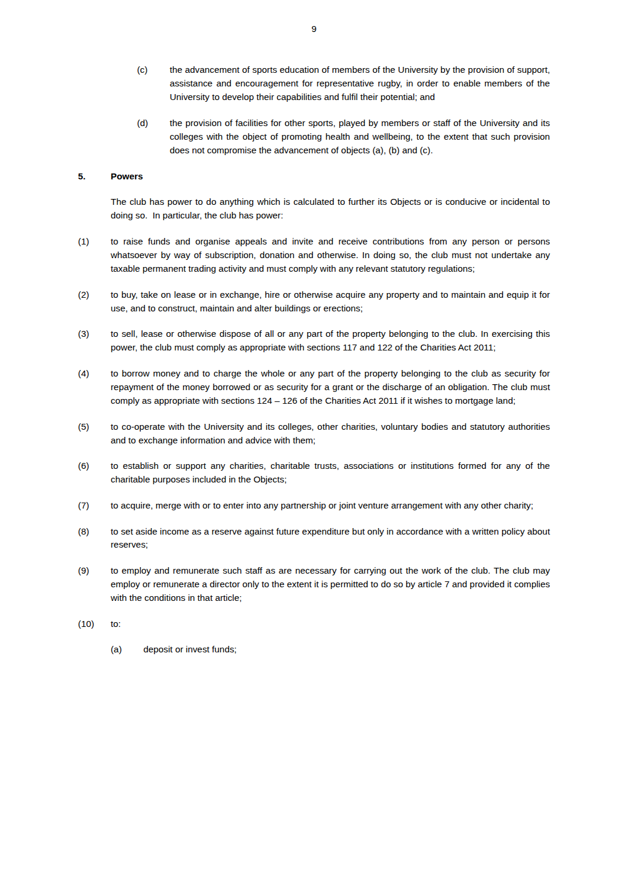9
(c) the advancement of sports education of members of the University by the provision of support, assistance and encouragement for representative rugby, in order to enable members of the University to develop their capabilities and fulfil their potential; and
(d) the provision of facilities for other sports, played by members or staff of the University and its colleges with the object of promoting health and wellbeing, to the extent that such provision does not compromise the advancement of objects (a), (b) and (c).
5. Powers
The club has power to do anything which is calculated to further its Objects or is conducive or incidental to doing so. In particular, the club has power:
(1) to raise funds and organise appeals and invite and receive contributions from any person or persons whatsoever by way of subscription, donation and otherwise. In doing so, the club must not undertake any taxable permanent trading activity and must comply with any relevant statutory regulations;
(2) to buy, take on lease or in exchange, hire or otherwise acquire any property and to maintain and equip it for use, and to construct, maintain and alter buildings or erections;
(3) to sell, lease or otherwise dispose of all or any part of the property belonging to the club. In exercising this power, the club must comply as appropriate with sections 117 and 122 of the Charities Act 2011;
(4) to borrow money and to charge the whole or any part of the property belonging to the club as security for repayment of the money borrowed or as security for a grant or the discharge of an obligation. The club must comply as appropriate with sections 124 – 126 of the Charities Act 2011 if it wishes to mortgage land;
(5) to co-operate with the University and its colleges, other charities, voluntary bodies and statutory authorities and to exchange information and advice with them;
(6) to establish or support any charities, charitable trusts, associations or institutions formed for any of the charitable purposes included in the Objects;
(7) to acquire, merge with or to enter into any partnership or joint venture arrangement with any other charity;
(8) to set aside income as a reserve against future expenditure but only in accordance with a written policy about reserves;
(9) to employ and remunerate such staff as are necessary for carrying out the work of the club. The club may employ or remunerate a director only to the extent it is permitted to do so by article 7 and provided it complies with the conditions in that article;
(10) to:
(a) deposit or invest funds;